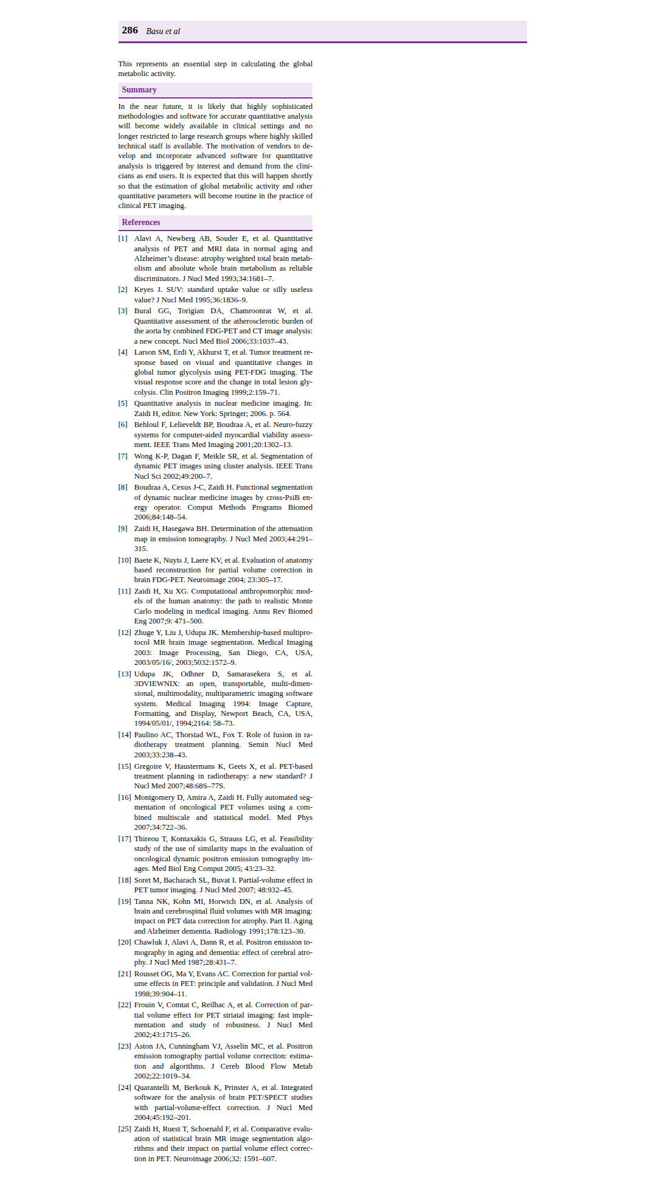286 Basu et al
This represents an essential step in calculating the global metabolic activity.
Summary
In the near future, it is likely that highly sophisticated methodologies and software for accurate quantitative analysis will become widely available in clinical settings and no longer restricted to large research groups where highly skilled technical staff is available. The motivation of vendors to develop and incorporate advanced software for quantitative analysis is triggered by interest and demand from the clinicians as end users. It is expected that this will happen shortly so that the estimation of global metabolic activity and other quantitative parameters will become routine in the practice of clinical PET imaging.
References
Alavi A, Newberg AB, Souder E, et al. Quantitative analysis of PET and MRI data in normal aging and Alzheimer’s disease: atrophy weighted total brain metabolism and absolute whole brain metabolism as reliable discriminators. J Nucl Med 1993;34:1681–7.
Keyes J. SUV: standard uptake value or silly useless value? J Nucl Med 1995;36:1836–9.
Bural GG, Torigian DA, Chamroonrat W, et al. Quantitative assessment of the atherosclerotic burden of the aorta by combined FDG-PET and CT image analysis: a new concept. Nucl Med Biol 2006;33:1037–43.
Larson SM, Erdi Y, Akhurst T, et al. Tumor treatment response based on visual and quantitative changes in global tumor glycolysis using PET-FDG imaging. The visual response score and the change in total lesion glycolysis. Clin Positron Imaging 1999;2:159–71.
Quantitative analysis in nuclear medicine imaging. In: Zaidi H, editor. New York: Springer; 2006. p. 564.
Behloul F, Lelieveldt BP, Boudraa A, et al. Neuro-fuzzy systems for computer-aided myocardial viability assessment. IEEE Trans Med Imaging 2001;20:1302–13.
Wong K-P, Dagan F, Meikle SR, et al. Segmentation of dynamic PET images using cluster analysis. IEEE Trans Nucl Sci 2002;49:200–7.
Boudraa A, Cexus J-C, Zaidi H. Functional segmentation of dynamic nuclear medicine images by cross-PsiB energy operator. Comput Methods Programs Biomed 2006;84:148–54.
Zaidi H, Hasegawa BH. Determination of the attenuation map in emission tomography. J Nucl Med 2003;44:291–315.
Baete K, Nuyts J, Laere KV, et al. Evaluation of anatomy based reconstruction for partial volume correction in brain FDG-PET. Neuroimage 2004; 23:305–17.
Zaidi H, Xu XG. Computational anthropomorphic models of the human anatomy: the path to realistic Monte Carlo modeling in medical imaging. Annu Rev Biomed Eng 2007;9: 471–500.
Zhuge Y, Liu J, Udupa JK. Membership-based multiprotocol MR brain image segmentation. Medical Imaging 2003: Image Processing, San Diego, CA, USA, 2003/05/16/, 2003;5032:1572–9.
Udupa JK, Odhner D, Samarasekera S, et al. 3DVIEWNIX: an open, transportable, multi-dimensional, multimodality, multiparametric imaging software system. Medical Imaging 1994: Image Capture, Formatting, and Display, Newport Beach, CA, USA, 1994/05/01/, 1994;2164: 58–73.
Paulino AC, Thorstad WL, Fox T. Role of fusion in radiotherapy treatment planning. Semin Nucl Med 2003;33:238–43.
Gregoire V, Haustermans K, Geets X, et al. PET-based treatment planning in radiotherapy: a new standard? J Nucl Med 2007;48:68S–77S.
Montgomery D, Amira A, Zaidi H. Fully automated segmentation of oncological PET volumes using a combined multiscale and statistical model. Med Phys 2007;34:722–36.
Thireou T, Kontaxakis G, Strauss LG, et al. Feasibility study of the use of similarity maps in the evaluation of oncological dynamic positron emission tomography images. Med Biol Eng Comput 2005; 43:23–32.
Soret M, Bacharach SL, Buvat I. Partial-volume effect in PET tumor imaging. J Nucl Med 2007; 48:932–45.
Tanna NK, Kohn MI, Horwich DN, et al. Analysis of brain and cerebrospinal fluid volumes with MR imaging: impact on PET data correction for atrophy. Part II. Aging and Alzheimer dementia. Radiology 1991;178:123–30.
Chawluk J, Alavi A, Dann R, et al. Positron emission tomography in aging and dementia: effect of cerebral atrophy. J Nucl Med 1987;28:431–7.
Rousset OG, Ma Y, Evans AC. Correction for partial volume effects in PET: principle and validation. J Nucl Med 1998;39:904–11.
Frouin V, Comtat C, Reilhac A, et al. Correction of partial volume effect for PET striatal imaging: fast implementation and study of robustness. J Nucl Med 2002;43:1715–26.
Aston JA, Cunningham VJ, Asselin MC, et al. Positron emission tomography partial volume correction: estimation and algorithms. J Cereb Blood Flow Metab 2002;22:1019–34.
Quarantelli M, Berkouk K, Prinster A, et al. Integrated software for the analysis of brain PET/SPECT studies with partial-volume-effect correction. J Nucl Med 2004;45:192–201.
Zaidi H, Ruest T, Schoenahl F, et al. Comparative evaluation of statistical brain MR image segmentation algorithms and their impact on partial volume effect correction in PET. Neuroimage 2006;32: 1591–607.